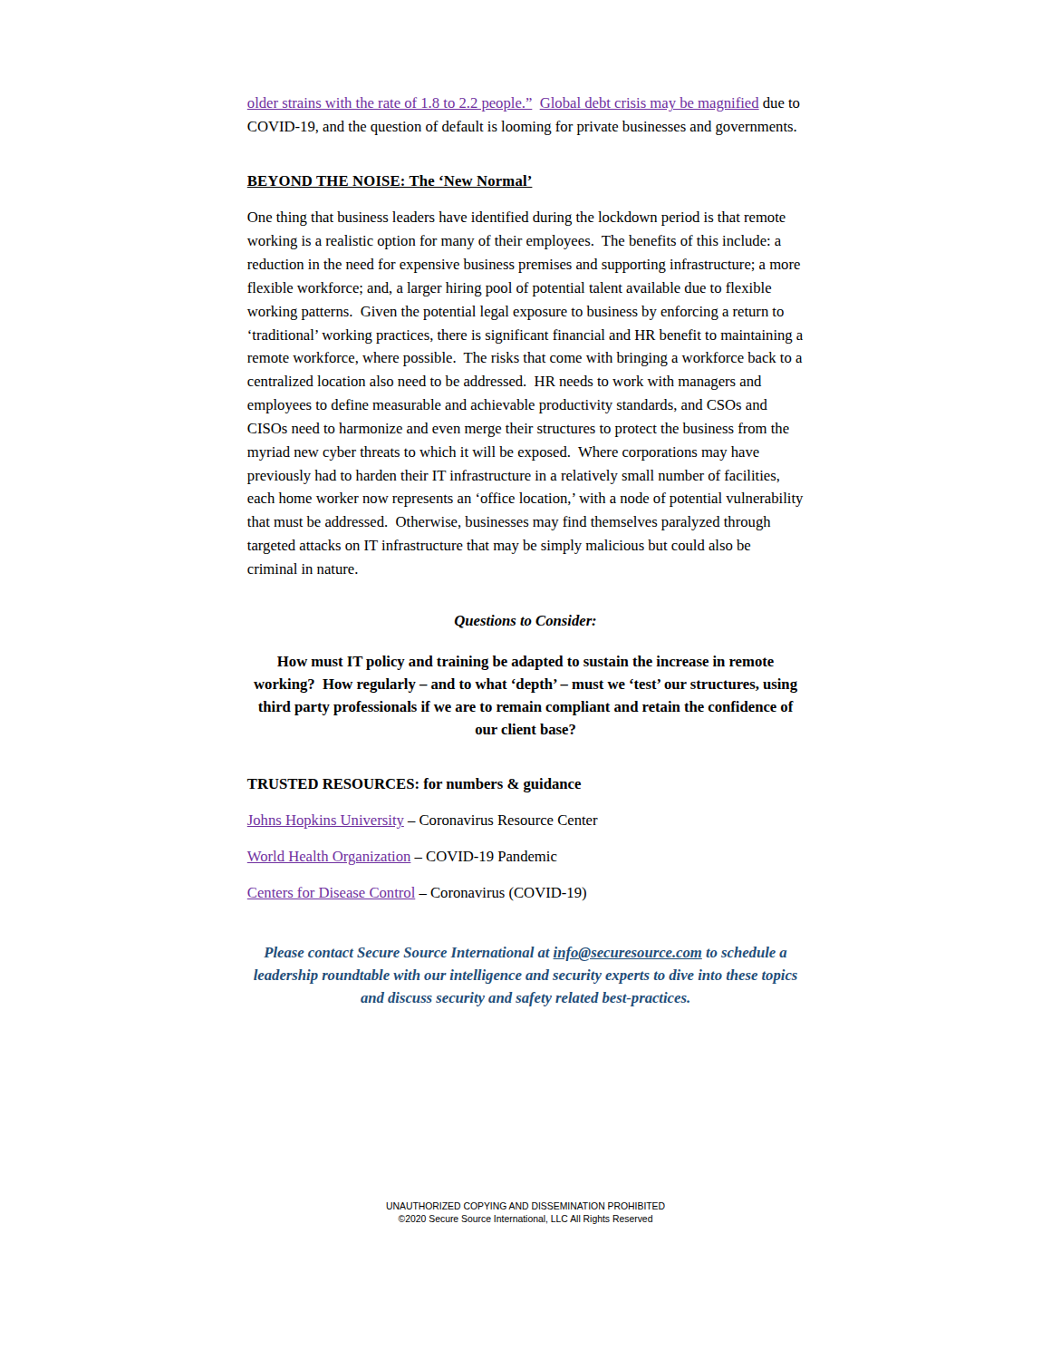older strains with the rate of 1.8 to 2.2 people.” Global debt crisis may be magnified due to COVID-19, and the question of default is looming for private businesses and governments.
BEYOND THE NOISE: The ‘New Normal’
One thing that business leaders have identified during the lockdown period is that remote working is a realistic option for many of their employees. The benefits of this include: a reduction in the need for expensive business premises and supporting infrastructure; a more flexible workforce; and, a larger hiring pool of potential talent available due to flexible working patterns. Given the potential legal exposure to business by enforcing a return to ‘traditional’ working practices, there is significant financial and HR benefit to maintaining a remote workforce, where possible. The risks that come with bringing a workforce back to a centralized location also need to be addressed. HR needs to work with managers and employees to define measurable and achievable productivity standards, and CSOs and CISOs need to harmonize and even merge their structures to protect the business from the myriad new cyber threats to which it will be exposed. Where corporations may have previously had to harden their IT infrastructure in a relatively small number of facilities, each home worker now represents an ‘office location,’ with a node of potential vulnerability that must be addressed. Otherwise, businesses may find themselves paralyzed through targeted attacks on IT infrastructure that may be simply malicious but could also be criminal in nature.
Questions to Consider:
How must IT policy and training be adapted to sustain the increase in remote working? How regularly – and to what ‘depth’ – must we ‘test’ our structures, using third party professionals if we are to remain compliant and retain the confidence of our client base?
TRUSTED RESOURCES: for numbers & guidance
Johns Hopkins University – Coronavirus Resource Center
World Health Organization – COVID-19 Pandemic
Centers for Disease Control – Coronavirus (COVID-19)
Please contact Secure Source International at info@securesource.com to schedule a leadership roundtable with our intelligence and security experts to dive into these topics and discuss security and safety related best-practices.
UNAUTHORIZED COPYING AND DISSEMINATION PROHIBITED
©2020 Secure Source International, LLC All Rights Reserved